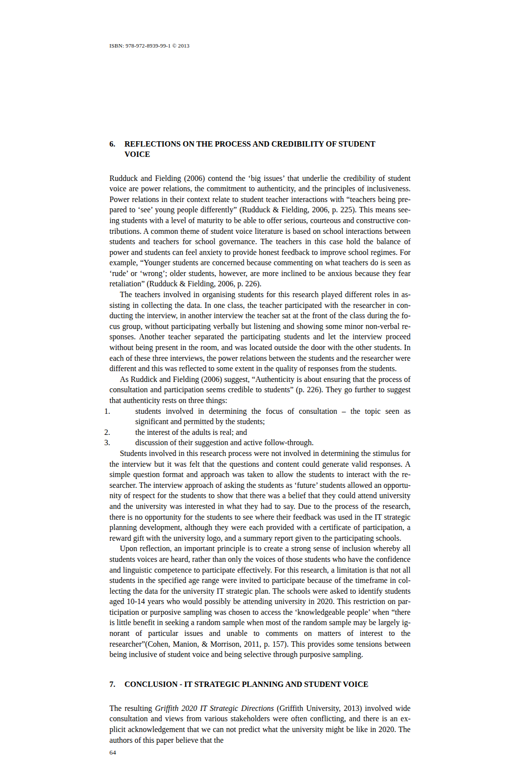ISBN: 978-972-8939-99-1 © 2013
6. REFLECTIONS ON THE PROCESS AND CREDIBILITY OF STUDENT VOICE
Rudduck and Fielding (2006) contend the ‘big issues’ that underlie the credibility of student voice are power relations, the commitment to authenticity, and the principles of inclusiveness. Power relations in their context relate to student teacher interactions with “teachers being prepared to ‘see’ young people differently” (Rudduck & Fielding, 2006, p. 225). This means seeing students with a level of maturity to be able to offer serious, courteous and constructive contributions. A common theme of student voice literature is based on school interactions between students and teachers for school governance. The teachers in this case hold the balance of power and students can feel anxiety to provide honest feedback to improve school regimes. For example, “Younger students are concerned because commenting on what teachers do is seen as ‘rude’ or ‘wrong’; older students, however, are more inclined to be anxious because they fear retaliation” (Rudduck & Fielding, 2006, p. 226).
The teachers involved in organising students for this research played different roles in assisting in collecting the data. In one class, the teacher participated with the researcher in conducting the interview, in another interview the teacher sat at the front of the class during the focus group, without participating verbally but listening and showing some minor non-verbal responses. Another teacher separated the participating students and let the interview proceed without being present in the room, and was located outside the door with the other students. In each of these three interviews, the power relations between the students and the researcher were different and this was reflected to some extent in the quality of responses from the students.
As Ruddick and Fielding (2006) suggest, “Authenticity is about ensuring that the process of consultation and participation seems credible to students” (p. 226). They go further to suggest that authenticity rests on three things:
1. students involved in determining the focus of consultation – the topic seen as significant and permitted by the students;
2. the interest of the adults is real; and
3. discussion of their suggestion and active follow-through.
Students involved in this research process were not involved in determining the stimulus for the interview but it was felt that the questions and content could generate valid responses. A simple question format and approach was taken to allow the students to interact with the researcher. The interview approach of asking the students as ‘future’ students allowed an opportunity of respect for the students to show that there was a belief that they could attend university and the university was interested in what they had to say. Due to the process of the research, there is no opportunity for the students to see where their feedback was used in the IT strategic planning development, although they were each provided with a certificate of participation, a reward gift with the university logo, and a summary report given to the participating schools.
Upon reflection, an important principle is to create a strong sense of inclusion whereby all students voices are heard, rather than only the voices of those students who have the confidence and linguistic competence to participate effectively. For this research, a limitation is that not all students in the specified age range were invited to participate because of the timeframe in collecting the data for the university IT strategic plan. The schools were asked to identify students aged 10-14 years who would possibly be attending university in 2020. This restriction on participation or purposive sampling was chosen to access the ‘knowledgeable people’ when “there is little benefit in seeking a random sample when most of the random sample may be largely ignorant of particular issues and unable to comments on matters of interest to the researcher”(Cohen, Manion, & Morrison, 2011, p. 157). This provides some tensions between being inclusive of student voice and being selective through purposive sampling.
7. CONCLUSION - IT STRATEGIC PLANNING AND STUDENT VOICE
The resulting Griffith 2020 IT Strategic Directions (Griffith University, 2013) involved wide consultation and views from various stakeholders were often conflicting, and there is an explicit acknowledgement that we can not predict what the university might be like in 2020. The authors of this paper believe that the
64